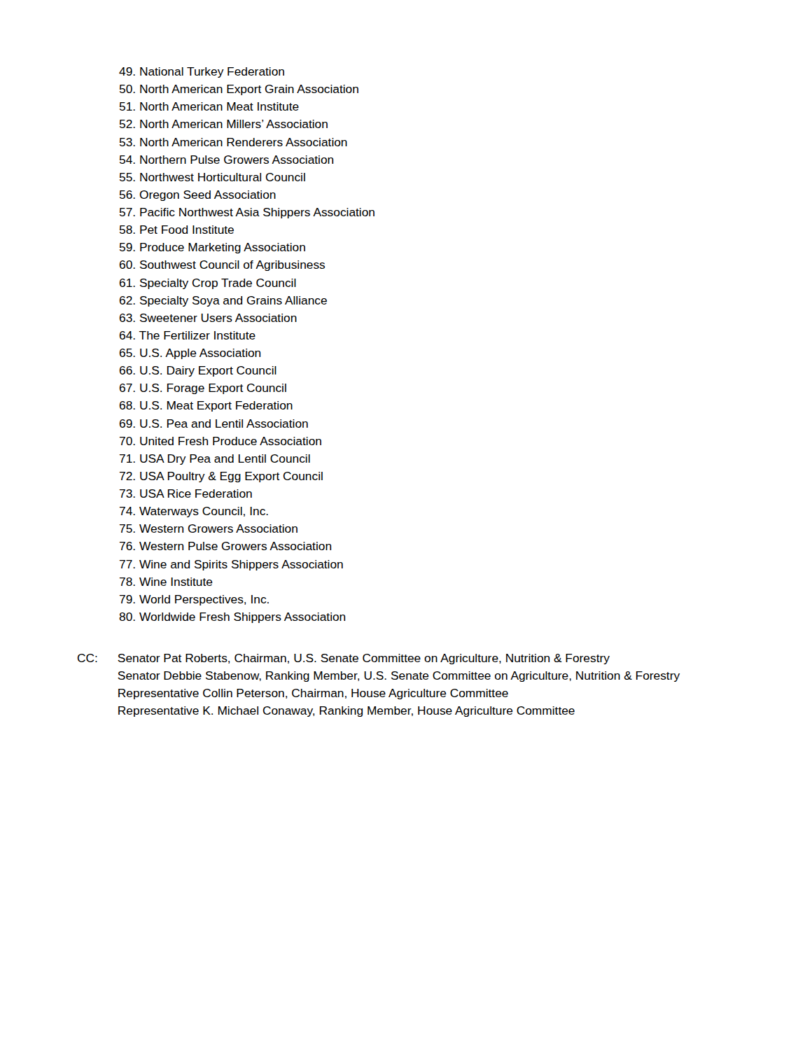49. National Turkey Federation
50. North American Export Grain Association
51. North American Meat Institute
52. North American Millers’ Association
53. North American Renderers Association
54. Northern Pulse Growers Association
55. Northwest Horticultural Council
56. Oregon Seed Association
57. Pacific Northwest Asia Shippers Association
58. Pet Food Institute
59. Produce Marketing Association
60. Southwest Council of Agribusiness
61. Specialty Crop Trade Council
62. Specialty Soya and Grains Alliance
63. Sweetener Users Association
64. The Fertilizer Institute
65. U.S. Apple Association
66. U.S. Dairy Export Council
67. U.S. Forage Export Council
68. U.S. Meat Export Federation
69. U.S. Pea and Lentil Association
70. United Fresh Produce Association
71. USA Dry Pea and Lentil Council
72. USA Poultry & Egg Export Council
73. USA Rice Federation
74. Waterways Council, Inc.
75. Western Growers Association
76. Western Pulse Growers Association
77. Wine and Spirits Shippers Association
78. Wine Institute
79. World Perspectives, Inc.
80. Worldwide Fresh Shippers Association
CC:
Senator Pat Roberts, Chairman, U.S. Senate Committee on Agriculture, Nutrition & Forestry
Senator Debbie Stabenow, Ranking Member, U.S. Senate Committee on Agriculture, Nutrition & Forestry
Representative Collin Peterson, Chairman, House Agriculture Committee
Representative K. Michael Conaway, Ranking Member, House Agriculture Committee